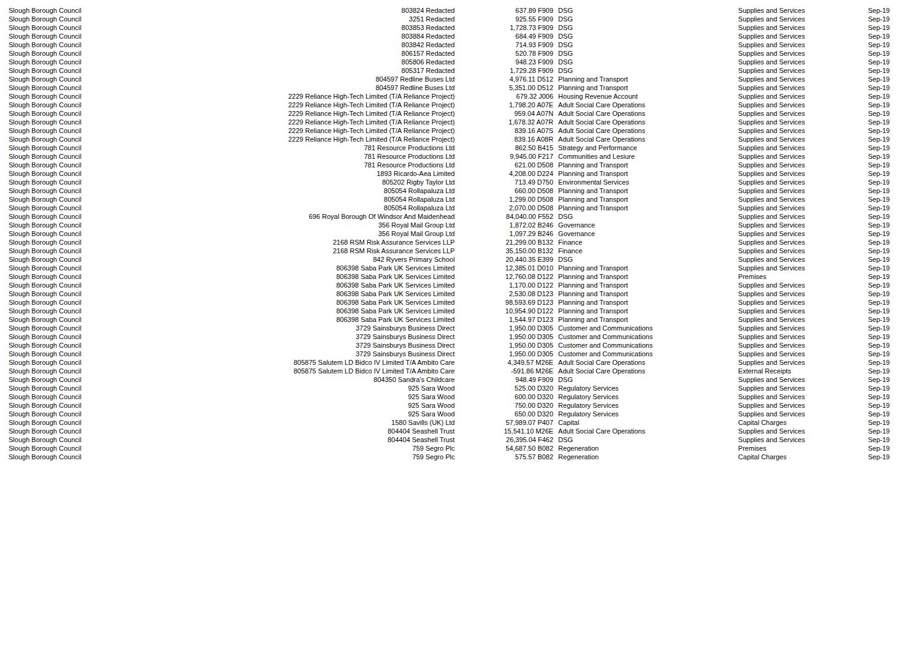| Slough Borough Council | 803824 Redacted | 637.89 F909 | DSG | Supplies and Services | Sep-19 |
| Slough Borough Council | 3251 Redacted | 925.55 F909 | DSG | Supplies and Services | Sep-19 |
| Slough Borough Council | 803853 Redacted | 1,728.73 F909 | DSG | Supplies and Services | Sep-19 |
| Slough Borough Council | 803884 Redacted | 684.49 F909 | DSG | Supplies and Services | Sep-19 |
| Slough Borough Council | 803842 Redacted | 714.93 F909 | DSG | Supplies and Services | Sep-19 |
| Slough Borough Council | 806157 Redacted | 520.78 F909 | DSG | Supplies and Services | Sep-19 |
| Slough Borough Council | 805806 Redacted | 948.23 F909 | DSG | Supplies and Services | Sep-19 |
| Slough Borough Council | 805317 Redacted | 1,729.28 F909 | DSG | Supplies and Services | Sep-19 |
| Slough Borough Council | 804597 Redline Buses Ltd | 4,976.11 D512 | Planning and Transport | Supplies and Services | Sep-19 |
| Slough Borough Council | 804597 Redline Buses Ltd | 5,351.00 D512 | Planning and Transport | Supplies and Services | Sep-19 |
| Slough Borough Council | 2229 Reliance High-Tech Limited (T/A Reliance Project) | 679.32 J006 | Housing Revenue Account | Supplies and Services | Sep-19 |
| Slough Borough Council | 2229 Reliance High-Tech Limited (T/A Reliance Project) | 1,798.20 A07E | Adult Social Care Operations | Supplies and Services | Sep-19 |
| Slough Borough Council | 2229 Reliance High-Tech Limited (T/A Reliance Project) | 959.04 A07N | Adult Social Care Operations | Supplies and Services | Sep-19 |
| Slough Borough Council | 2229 Reliance High-Tech Limited (T/A Reliance Project) | 1,678.32 A07R | Adult Social Care Operations | Supplies and Services | Sep-19 |
| Slough Borough Council | 2229 Reliance High-Tech Limited (T/A Reliance Project) | 839.16 A07S | Adult Social Care Operations | Supplies and Services | Sep-19 |
| Slough Borough Council | 2229 Reliance High-Tech Limited (T/A Reliance Project) | 839.16 A08R | Adult Social Care Operations | Supplies and Services | Sep-19 |
| Slough Borough Council | 781 Resource Productions Ltd | 862.50 B415 | Strategy and Performance | Supplies and Services | Sep-19 |
| Slough Borough Council | 781 Resource Productions Ltd | 9,945.00 F217 | Communities and Lesiure | Supplies and Services | Sep-19 |
| Slough Borough Council | 781 Resource Productions Ltd | 621.00 D508 | Planning and Transport | Supplies and Services | Sep-19 |
| Slough Borough Council | 1893 Ricardo-Aea Limited | 4,208.00 D224 | Planning and Transport | Supplies and Services | Sep-19 |
| Slough Borough Council | 805202 Rigby Taylor Ltd | 713.49 D750 | Environmental Services | Supplies and Services | Sep-19 |
| Slough Borough Council | 805054 Rollapaluza Ltd | 660.00 D508 | Planning and Transport | Supplies and Services | Sep-19 |
| Slough Borough Council | 805054 Rollapaluza Ltd | 1,299.00 D508 | Planning and Transport | Supplies and Services | Sep-19 |
| Slough Borough Council | 805054 Rollapaluza Ltd | 2,070.00 D508 | Planning and Transport | Supplies and Services | Sep-19 |
| Slough Borough Council | 696 Royal Borough Of Windsor And Maidenhead | 84,040.00 F552 | DSG | Supplies and Services | Sep-19 |
| Slough Borough Council | 356 Royal Mail Group Ltd | 1,872.02 B246 | Governance | Supplies and Services | Sep-19 |
| Slough Borough Council | 356 Royal Mail Group Ltd | 1,097.29 B246 | Governance | Supplies and Services | Sep-19 |
| Slough Borough Council | 2168 RSM Risk Assurance Services LLP | 21,299.00 B132 | Finance | Supplies and Services | Sep-19 |
| Slough Borough Council | 2168 RSM Risk Assurance Services LLP | 35,150.00 B132 | Finance | Supplies and Services | Sep-19 |
| Slough Borough Council | 842 Ryvers Primary School | 20,440.35 E399 | DSG | Supplies and Services | Sep-19 |
| Slough Borough Council | 806398 Saba Park UK Services Limited | 12,385.01 D010 | Planning and Transport | Supplies and Services | Sep-19 |
| Slough Borough Council | 806398 Saba Park UK Services Limited | 12,760.08 D122 | Planning and Transport | Premises | Sep-19 |
| Slough Borough Council | 806398 Saba Park UK Services Limited | 1,170.00 D122 | Planning and Transport | Supplies and Services | Sep-19 |
| Slough Borough Council | 806398 Saba Park UK Services Limited | 2,530.08 D123 | Planning and Transport | Supplies and Services | Sep-19 |
| Slough Borough Council | 806398 Saba Park UK Services Limited | 98,593.69 D123 | Planning and Transport | Supplies and Services | Sep-19 |
| Slough Borough Council | 806398 Saba Park UK Services Limited | 10,954.90 D122 | Planning and Transport | Supplies and Services | Sep-19 |
| Slough Borough Council | 806398 Saba Park UK Services Limited | 1,544.97 D123 | Planning and Transport | Supplies and Services | Sep-19 |
| Slough Borough Council | 3729 Sainsburys Business Direct | 1,950.00 D305 | Customer and Communications | Supplies and Services | Sep-19 |
| Slough Borough Council | 3729 Sainsburys Business Direct | 1,950.00 D305 | Customer and Communications | Supplies and Services | Sep-19 |
| Slough Borough Council | 3729 Sainsburys Business Direct | 1,950.00 D305 | Customer and Communications | Supplies and Services | Sep-19 |
| Slough Borough Council | 3729 Sainsburys Business Direct | 1,950.00 D305 | Customer and Communications | Supplies and Services | Sep-19 |
| Slough Borough Council | 805875 Salutem LD Bidco IV Limited T/A Ambito Care | 4,349.57 M26E | Adult Social Care Operations | Supplies and Services | Sep-19 |
| Slough Borough Council | 805875 Salutem LD Bidco IV Limited T/A Ambito Care | -591.86 M26E | Adult Social Care Operations | External Receipts | Sep-19 |
| Slough Borough Council | 804350 Sandra's Childcare | 948.49 F909 | DSG | Supplies and Services | Sep-19 |
| Slough Borough Council | 925 Sara Wood | 525.00 D320 | Regulatory Services | Supplies and Services | Sep-19 |
| Slough Borough Council | 925 Sara Wood | 600.00 D320 | Regulatory Services | Supplies and Services | Sep-19 |
| Slough Borough Council | 925 Sara Wood | 750.00 D320 | Regulatory Services | Supplies and Services | Sep-19 |
| Slough Borough Council | 925 Sara Wood | 650.00 D320 | Regulatory Services | Supplies and Services | Sep-19 |
| Slough Borough Council | 1580 Savills (UK) Ltd | 57,989.07 P407 | Capital | Capital Charges | Sep-19 |
| Slough Borough Council | 804404 Seashell Trust | 15,541.10 M26E | Adult Social Care Operations | Supplies and Services | Sep-19 |
| Slough Borough Council | 804404 Seashell Trust | 26,395.04 F462 | DSG | Supplies and Services | Sep-19 |
| Slough Borough Council | 759 Segro Plc | 54,687.50 B082 | Regeneration | Premises | Sep-19 |
| Slough Borough Council | 759 Segro Plc | 575.57 B082 | Regeneration | Capital Charges | Sep-19 |